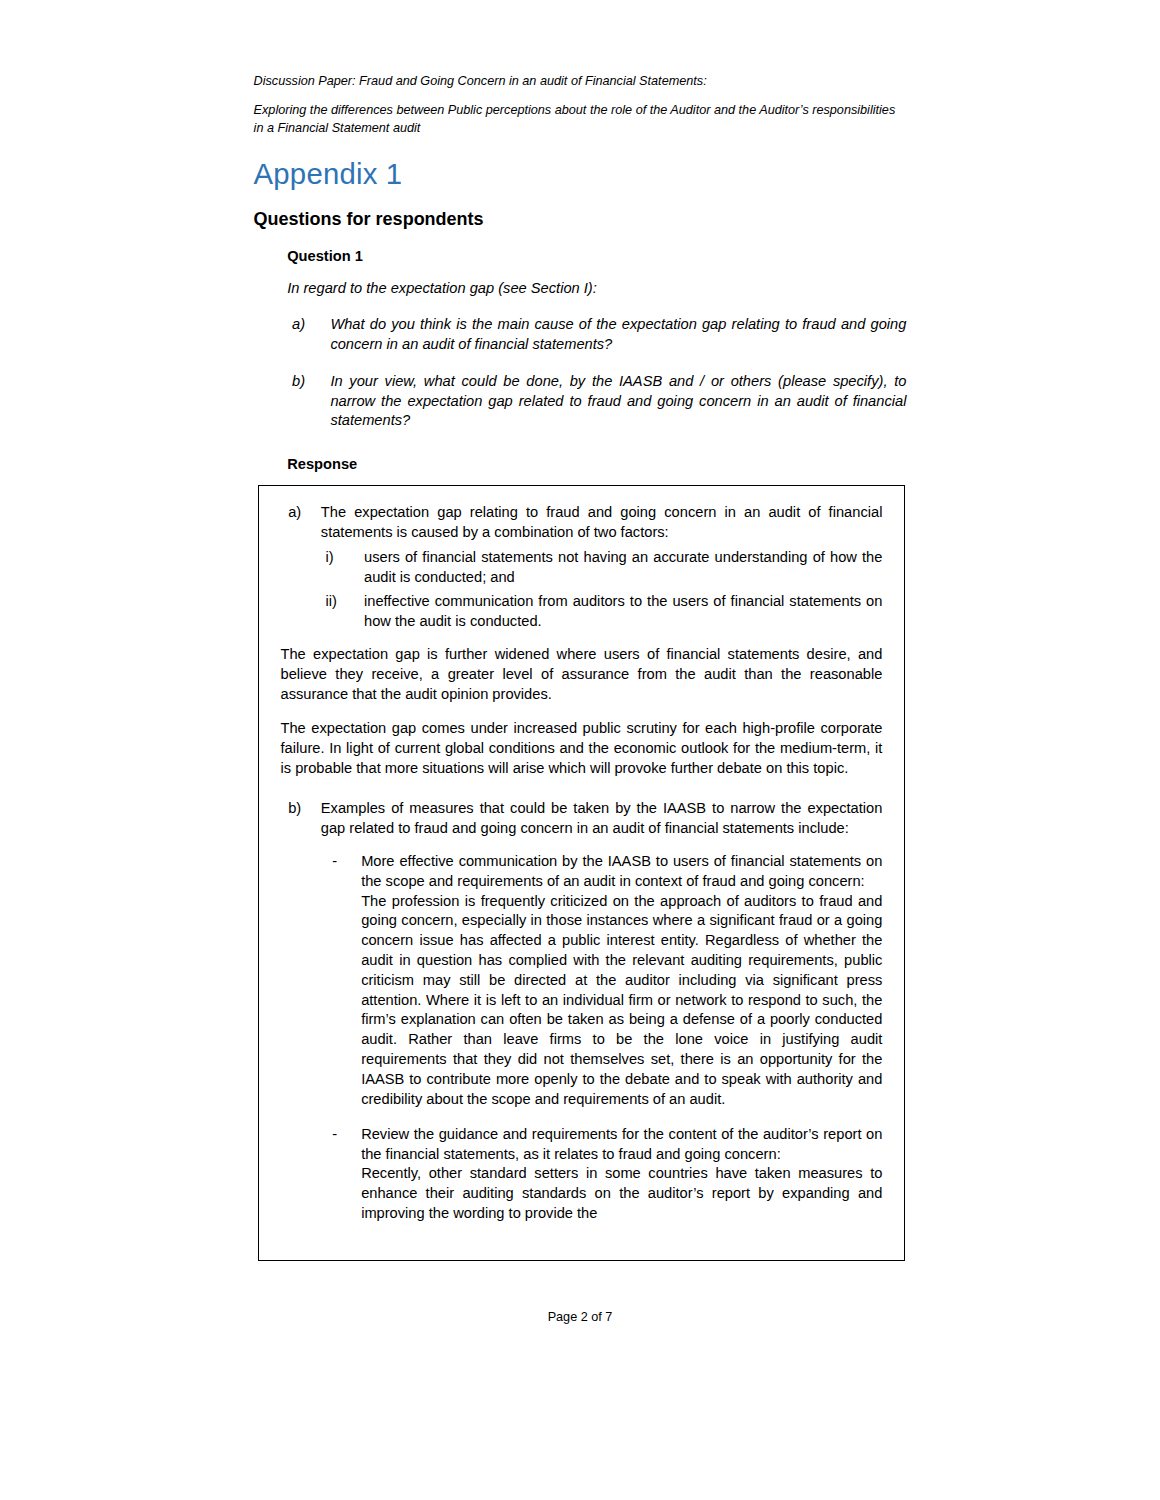Discussion Paper: Fraud and Going Concern in an audit of Financial Statements:
Exploring the differences between Public perceptions about the role of the Auditor and the Auditor’s responsibilities in a Financial Statement audit
Appendix 1
Questions for respondents
Question 1
In regard to the expectation gap (see Section I):
a) What do you think is the main cause of the expectation gap relating to fraud and going concern in an audit of financial statements?
b) In your view, what could be done, by the IAASB and / or others (please specify), to narrow the expectation gap related to fraud and going concern in an audit of financial statements?
Response
a) The expectation gap relating to fraud and going concern in an audit of financial statements is caused by a combination of two factors:
i) users of financial statements not having an accurate understanding of how the audit is conducted; and
ii) ineffective communication from auditors to the users of financial statements on how the audit is conducted.
The expectation gap is further widened where users of financial statements desire, and believe they receive, a greater level of assurance from the audit than the reasonable assurance that the audit opinion provides.
The expectation gap comes under increased public scrutiny for each high-profile corporate failure. In light of current global conditions and the economic outlook for the medium-term, it is probable that more situations will arise which will provoke further debate on this topic.
b) Examples of measures that could be taken by the IAASB to narrow the expectation gap related to fraud and going concern in an audit of financial statements include:
-
More effective communication by the IAASB to users of financial statements on the scope and requirements of an audit in context of fraud and going concern:
The profession is frequently criticized on the approach of auditors to fraud and going concern, especially in those instances where a significant fraud or a going concern issue has affected a public interest entity. Regardless of whether the audit in question has complied with the relevant auditing requirements, public criticism may still be directed at the auditor including via significant press attention. Where it is left to an individual firm or network to respond to such, the firm’s explanation can often be taken as being a defense of a poorly conducted audit. Rather than leave firms to be the lone voice in justifying audit requirements that they did not themselves set, there is an opportunity for the IAASB to contribute more openly to the debate and to speak with authority and credibility about the scope and requirements of an audit.
-
Review the guidance and requirements for the content of the auditor’s report on the financial statements, as it relates to fraud and going concern:
Recently, other standard setters in some countries have taken measures to enhance their auditing standards on the auditor’s report by expanding and improving the wording to provide the
Page 2 of 7